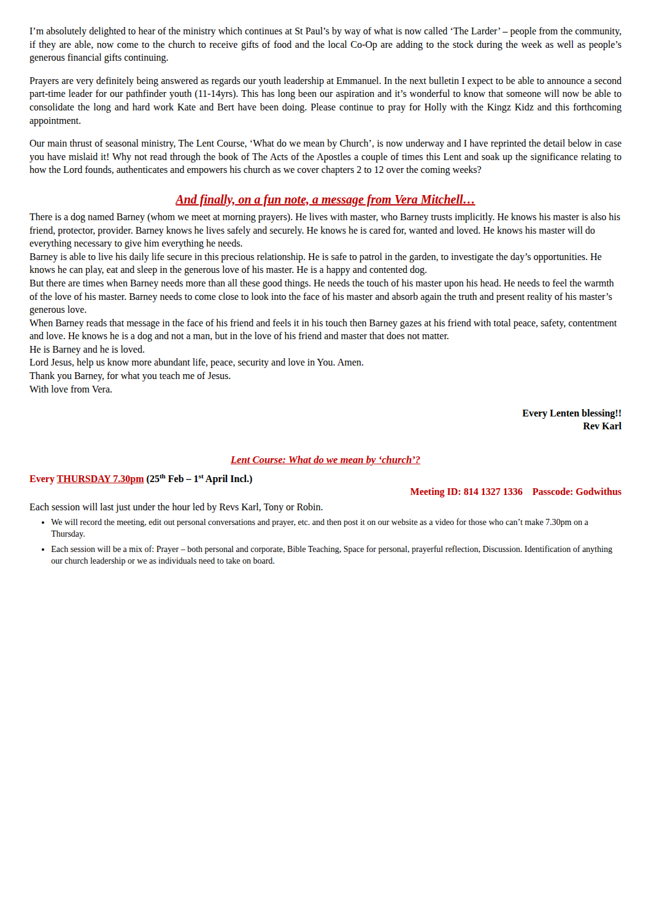I’m absolutely delighted to hear of the ministry which continues at St Paul’s by way of what is now called ‘The Larder’ – people from the community, if they are able, now come to the church to receive gifts of food and the local Co-Op are adding to the stock during the week as well as people’s generous financial gifts continuing.
Prayers are very definitely being answered as regards our youth leadership at Emmanuel. In the next bulletin I expect to be able to announce a second part-time leader for our pathfinder youth (11-14yrs). This has long been our aspiration and it’s wonderful to know that someone will now be able to consolidate the long and hard work Kate and Bert have been doing. Please continue to pray for Holly with the Kingz Kidz and this forthcoming appointment.
Our main thrust of seasonal ministry, The Lent Course, ‘What do we mean by Church’, is now underway and I have reprinted the detail below in case you have mislaid it! Why not read through the book of The Acts of the Apostles a couple of times this Lent and soak up the significance relating to how the Lord founds, authenticates and empowers his church as we cover chapters 2 to 12 over the coming weeks?
And finally, on a fun note, a message from Vera Mitchell…
There is a dog named Barney (whom we meet at morning prayers). He lives with master, who Barney trusts implicitly. He knows his master is also his friend, protector, provider. Barney knows he lives safely and securely. He knows he is cared for, wanted and loved. He knows his master will do everything necessary to give him everything he needs.
Barney is able to live his daily life secure in this precious relationship. He is safe to patrol in the garden, to investigate the day’s opportunities. He knows he can play, eat and sleep in the generous love of his master. He is a happy and contented dog.
But there are times when Barney needs more than all these good things. He needs the touch of his master upon his head. He needs to feel the warmth of the love of his master. Barney needs to come close to look into the face of his master and absorb again the truth and present reality of his master’s generous love.
When Barney reads that message in the face of his friend and feels it in his touch then Barney gazes at his friend with total peace, safety, contentment and love. He knows he is a dog and not a man, but in the love of his friend and master that does not matter.
He is Barney and he is loved.
Lord Jesus, help us know more abundant life, peace, security and love in You. Amen.
Thank you Barney, for what you teach me of Jesus.
With love from Vera.
Every Lenten blessing!!
Rev Karl
Lent Course: What do we mean by ‘church’?
Every THURSDAY 7.30pm (25th Feb – 1st April Incl.)
Meeting ID: 814 1327 1336 Passcode: Godwithus
Each session will last just under the hour led by Revs Karl, Tony or Robin.
We will record the meeting, edit out personal conversations and prayer, etc. and then post it on our website as a video for those who can’t make 7.30pm on a Thursday.
Each session will be a mix of: Prayer – both personal and corporate, Bible Teaching, Space for personal, prayerful reflection, Discussion. Identification of anything our church leadership or we as individuals need to take on board.